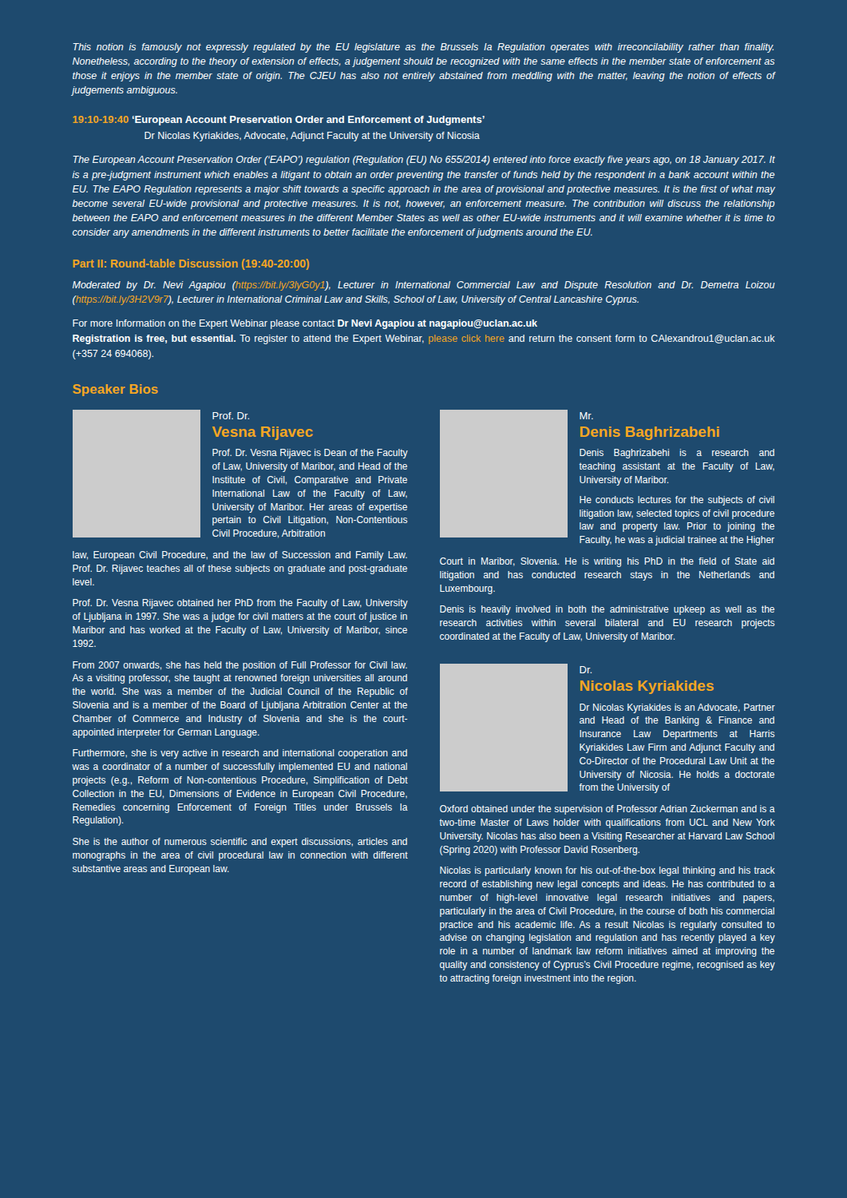This notion is famously not expressly regulated by the EU legislature as the Brussels Ia Regulation operates with irreconcilability rather than finality. Nonetheless, according to the theory of extension of effects, a judgement should be recognized with the same effects in the member state of enforcement as those it enjoys in the member state of origin. The CJEU has also not entirely abstained from meddling with the matter, leaving the notion of effects of judgements ambiguous.
19:10-19:40 ‘European Account Preservation Order and Enforcement of Judgments’
Dr Nicolas Kyriakides, Advocate, Adjunct Faculty at the University of Nicosia
The European Account Preservation Order (‘EAPO’) regulation (Regulation (EU) No 655/2014) entered into force exactly five years ago, on 18 January 2017. It is a pre-judgment instrument which enables a litigant to obtain an order preventing the transfer of funds held by the respondent in a bank account within the EU. The EAPO Regulation represents a major shift towards a specific approach in the area of provisional and protective measures. It is the first of what may become several EU-wide provisional and protective measures. It is not, however, an enforcement measure. The contribution will discuss the relationship between the EAPO and enforcement measures in the different Member States as well as other EU-wide instruments and it will examine whether it is time to consider any amendments in the different instruments to better facilitate the enforcement of judgments around the EU.
Part II: Round-table Discussion (19:40-20:00)
Moderated by Dr. Nevi Agapiou (https://bit.ly/3lyG0y1), Lecturer in International Commercial Law and Dispute Resolution and Dr. Demetra Loizou (https://bit.ly/3H2V9r7), Lecturer in International Criminal Law and Skills, School of Law, University of Central Lancashire Cyprus.
For more Information on the Expert Webinar please contact Dr Nevi Agapiou at nagapiou@uclan.ac.uk
Registration is free, but essential. To register to attend the Expert Webinar, please click here and return the consent form to CAlexandrou1@uclan.ac.uk (+357 24 694068).
Speaker Bios
Prof. Dr. Vesna Rijavec
Prof. Dr. Vesna Rijavec is Dean of the Faculty of Law, University of Maribor, and Head of the Institute of Civil, Comparative and Private International Law of the Faculty of Law, University of Maribor. Her areas of expertise pertain to Civil Litigation, Non-Contentious Civil Procedure, Arbitration
law, European Civil Procedure, and the law of Succession and Family Law. Prof. Dr. Rijavec teaches all of these subjects on graduate and post-graduate level.
Prof. Dr. Vesna Rijavec obtained her PhD from the Faculty of Law, University of Ljubljana in 1997. She was a judge for civil matters at the court of justice in Maribor and has worked at the Faculty of Law, University of Maribor, since 1992.
From 2007 onwards, she has held the position of Full Professor for Civil law. As a visiting professor, she taught at renowned foreign universities all around the world. She was a member of the Judicial Council of the Republic of Slovenia and is a member of the Board of Ljubljana Arbitration Center at the Chamber of Commerce and Industry of Slovenia and she is the court-appointed interpreter for German Language.
Furthermore, she is very active in research and international cooperation and was a coordinator of a number of successfully implemented EU and national projects (e.g., Reform of Non-contentious Procedure, Simplification of Debt Collection in the EU, Dimensions of Evidence in European Civil Procedure, Remedies concerning Enforcement of Foreign Titles under Brussels Ia Regulation).
She is the author of numerous scientific and expert discussions, articles and monographs in the area of civil procedural law in connection with different substantive areas and European law.
Mr. Denis Baghrizabehi
Denis Baghrizabehi is a research and teaching assistant at the Faculty of Law, University of Maribor.
He conducts lectures for the subjects of civil litigation law, selected topics of civil procedure law and property law. Prior to joining the Faculty, he was a judicial trainee at the Higher
Court in Maribor, Slovenia. He is writing his PhD in the field of State aid litigation and has conducted research stays in the Netherlands and Luxembourg.
Denis is heavily involved in both the administrative upkeep as well as the research activities within several bilateral and EU research projects coordinated at the Faculty of Law, University of Maribor.
Dr. Nicolas Kyriakides
Dr Nicolas Kyriakides is an Advocate, Partner and Head of the Banking & Finance and Insurance Law Departments at Harris Kyriakides Law Firm and Adjunct Faculty and Co-Director of the Procedural Law Unit at the University of Nicosia. He holds a doctorate from the University of
Oxford obtained under the supervision of Professor Adrian Zuckerman and is a two-time Master of Laws holder with qualifications from UCL and New York University. Nicolas has also been a Visiting Researcher at Harvard Law School (Spring 2020) with Professor David Rosenberg.
Nicolas is particularly known for his out-of-the-box legal thinking and his track record of establishing new legal concepts and ideas. He has contributed to a number of high-level innovative legal research initiatives and papers, particularly in the area of Civil Procedure, in the course of both his commercial practice and his academic life. As a result Nicolas is regularly consulted to advise on changing legislation and regulation and has recently played a key role in a number of landmark law reform initiatives aimed at improving the quality and consistency of Cyprus’s Civil Procedure regime, recognised as key to attracting foreign investment into the region.